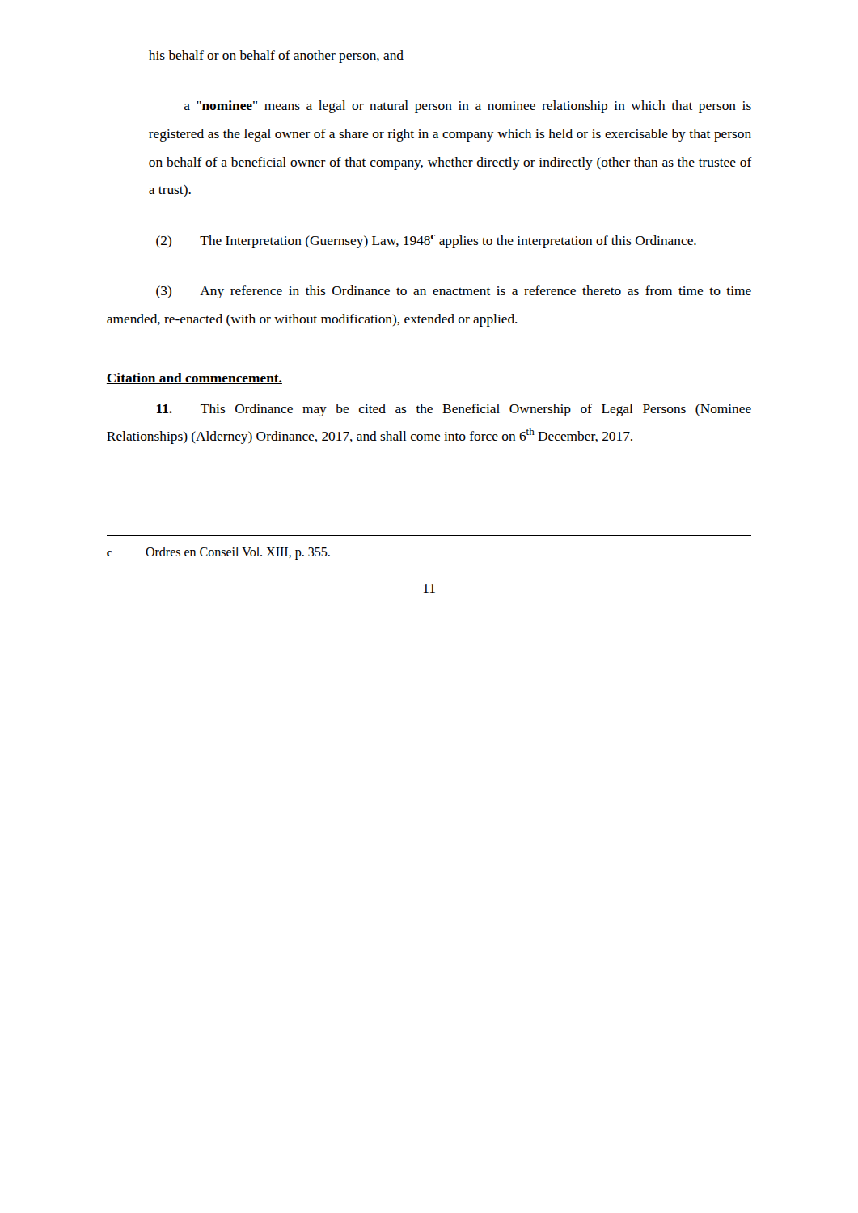his behalf or on behalf of another person, and
a "nominee" means a legal or natural person in a nominee relationship in which that person is registered as the legal owner of a share or right in a company which is held or is exercisable by that person on behalf of a beneficial owner of that company, whether directly or indirectly (other than as the trustee of a trust).
(2)  The Interpretation (Guernsey) Law, 1948c applies to the interpretation of this Ordinance.
(3)  Any reference in this Ordinance to an enactment is a reference thereto as from time to time amended, re-enacted (with or without modification), extended or applied.
Citation and commencement.
11.  This Ordinance may be cited as the Beneficial Ownership of Legal Persons (Nominee Relationships) (Alderney) Ordinance, 2017, and shall come into force on 6th December, 2017.
c Ordres en Conseil Vol. XIII, p. 355.
11